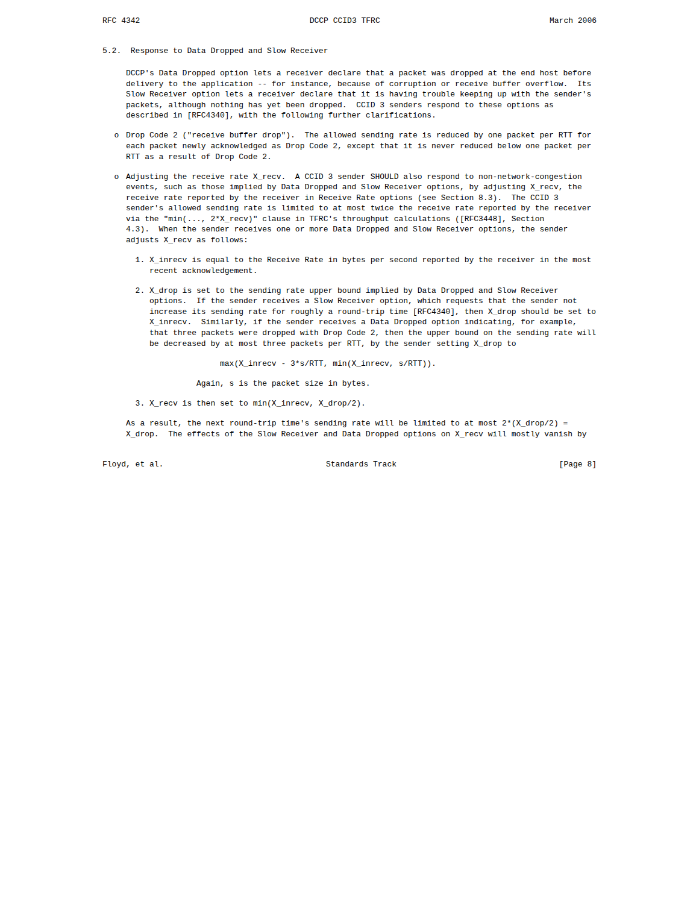RFC 4342 DCCP CCID3 TFRC March 2006
5.2. Response to Data Dropped and Slow Receiver
DCCP's Data Dropped option lets a receiver declare that a packet was dropped at the end host before delivery to the application -- for instance, because of corruption or receive buffer overflow. Its Slow Receiver option lets a receiver declare that it is having trouble keeping up with the sender's packets, although nothing has yet been dropped. CCID 3 senders respond to these options as described in [RFC4340], with the following further clarifications.
o Drop Code 2 ("receive buffer drop"). The allowed sending rate is reduced by one packet per RTT for each packet newly acknowledged as Drop Code 2, except that it is never reduced below one packet per RTT as a result of Drop Code 2.
o Adjusting the receive rate X_recv. A CCID 3 sender SHOULD also respond to non-network-congestion events, such as those implied by Data Dropped and Slow Receiver options, by adjusting X_recv, the receive rate reported by the receiver in Receive Rate options (see Section 8.3). The CCID 3 sender's allowed sending rate is limited to at most twice the receive rate reported by the receiver via the "min(..., 2*X_recv)" clause in TFRC's throughput calculations ([RFC3448], Section 4.3). When the sender receives one or more Data Dropped and Slow Receiver options, the sender adjusts X_recv as follows:
X_inrecv is equal to the Receive Rate in bytes per second reported by the receiver in the most recent acknowledgement.
X_drop is set to the sending rate upper bound implied by Data Dropped and Slow Receiver options. If the sender receives a Slow Receiver option, which requests that the sender not increase its sending rate for roughly a round-trip time [RFC4340], then X_drop should be set to X_inrecv. Similarly, if the sender receives a Data Dropped option indicating, for example, that three packets were dropped with Drop Code 2, then the upper bound on the sending rate will be decreased by at most three packets per RTT, by the sender setting X_drop to
max(X_inrecv - 3*s/RTT, min(X_inrecv, s/RTT)).
Again, s is the packet size in bytes.
X_recv is then set to min(X_inrecv, X_drop/2).
As a result, the next round-trip time's sending rate will be limited to at most 2*(X_drop/2) = X_drop. The effects of the Slow Receiver and Data Dropped options on X_recv will mostly vanish by
Floyd, et al. Standards Track [Page 8]